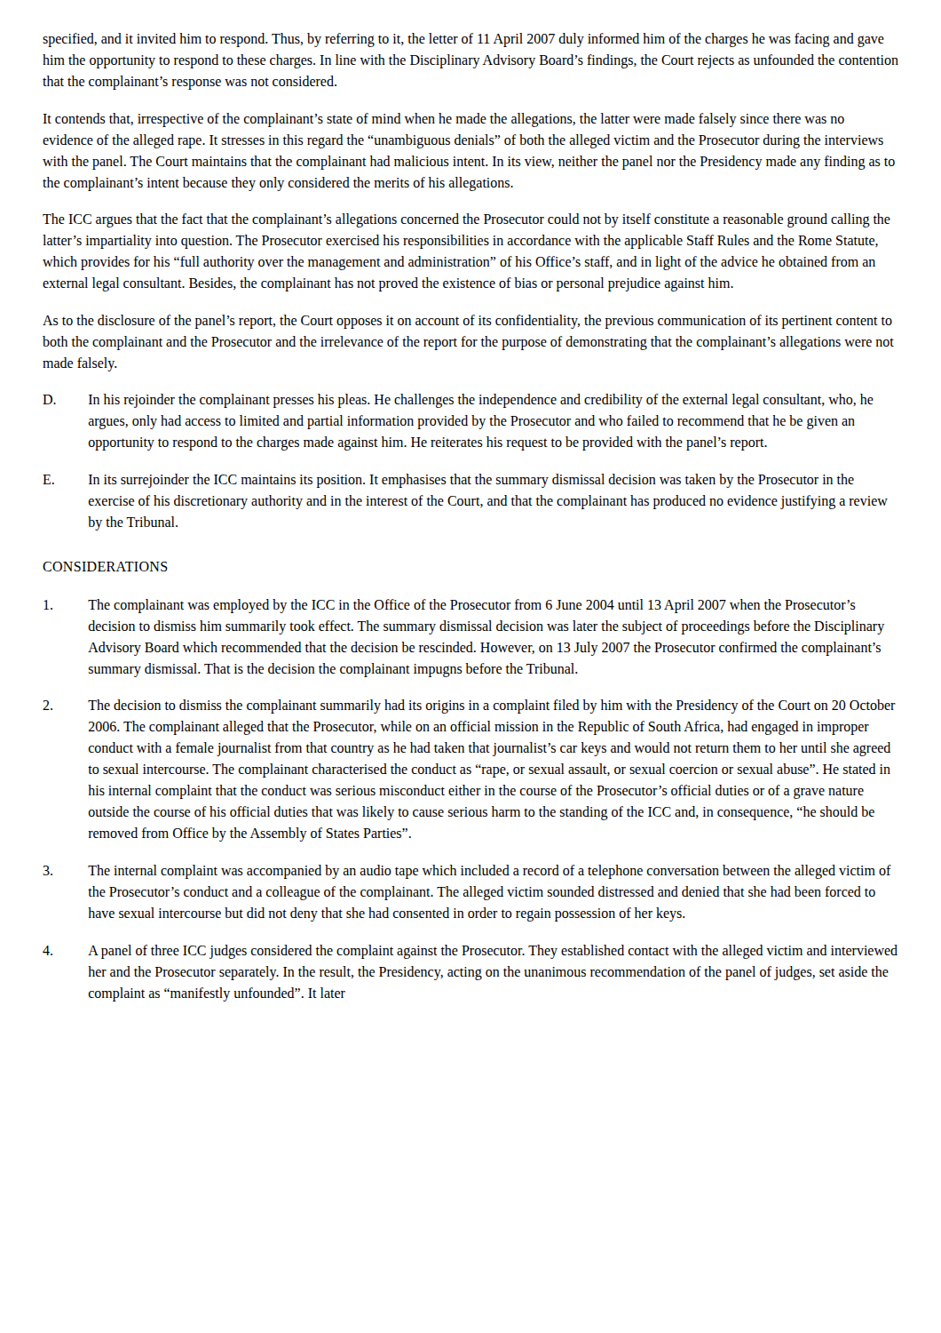specified, and it invited him to respond. Thus, by referring to it, the letter of 11 April 2007 duly informed him of the charges he was facing and gave him the opportunity to respond to these charges. In line with the Disciplinary Advisory Board’s findings, the Court rejects as unfounded the contention that the complainant’s response was not considered.
It contends that, irrespective of the complainant’s state of mind when he made the allegations, the latter were made falsely since there was no evidence of the alleged rape. It stresses in this regard the “unambiguous denials” of both the alleged victim and the Prosecutor during the interviews with the panel. The Court maintains that the complainant had malicious intent. In its view, neither the panel nor the Presidency made any finding as to the complainant’s intent because they only considered the merits of his allegations.
The ICC argues that the fact that the complainant’s allegations concerned the Prosecutor could not by itself constitute a reasonable ground calling the latter’s impartiality into question. The Prosecutor exercised his responsibilities in accordance with the applicable Staff Rules and the Rome Statute, which provides for his “full authority over the management and administration” of his Office’s staff, and in light of the advice he obtained from an external legal consultant. Besides, the complainant has not proved the existence of bias or personal prejudice against him.
As to the disclosure of the panel’s report, the Court opposes it on account of its confidentiality, the previous communication of its pertinent content to both the complainant and the Prosecutor and the irrelevance of the report for the purpose of demonstrating that the complainant’s allegations were not made falsely.
D. In his rejoinder the complainant presses his pleas. He challenges the independence and credibility of the external legal consultant, who, he argues, only had access to limited and partial information provided by the Prosecutor and who failed to recommend that he be given an opportunity to respond to the charges made against him. He reiterates his request to be provided with the panel’s report.
E. In its surrejoinder the ICC maintains its position. It emphasises that the summary dismissal decision was taken by the Prosecutor in the exercise of his discretionary authority and in the interest of the Court, and that the complainant has produced no evidence justifying a review by the Tribunal.
CONSIDERATIONS
1. The complainant was employed by the ICC in the Office of the Prosecutor from 6 June 2004 until 13 April 2007 when the Prosecutor’s decision to dismiss him summarily took effect. The summary dismissal decision was later the subject of proceedings before the Disciplinary Advisory Board which recommended that the decision be rescinded. However, on 13 July 2007 the Prosecutor confirmed the complainant’s summary dismissal. That is the decision the complainant impugns before the Tribunal.
2. The decision to dismiss the complainant summarily had its origins in a complaint filed by him with the Presidency of the Court on 20 October 2006. The complainant alleged that the Prosecutor, while on an official mission in the Republic of South Africa, had engaged in improper conduct with a female journalist from that country as he had taken that journalist’s car keys and would not return them to her until she agreed to sexual intercourse. The complainant characterised the conduct as “rape, or sexual assault, or sexual coercion or sexual abuse”. He stated in his internal complaint that the conduct was serious misconduct either in the course of the Prosecutor’s official duties or of a grave nature outside the course of his official duties that was likely to cause serious harm to the standing of the ICC and, in consequence, “he should be removed from Office by the Assembly of States Parties”.
3. The internal complaint was accompanied by an audio tape which included a record of a telephone conversation between the alleged victim of the Prosecutor’s conduct and a colleague of the complainant. The alleged victim sounded distressed and denied that she had been forced to have sexual intercourse but did not deny that she had consented in order to regain possession of her keys.
4. A panel of three ICC judges considered the complaint against the Prosecutor. They established contact with the alleged victim and interviewed her and the Prosecutor separately. In the result, the Presidency, acting on the unanimous recommendation of the panel of judges, set aside the complaint as “manifestly unfounded”. It later